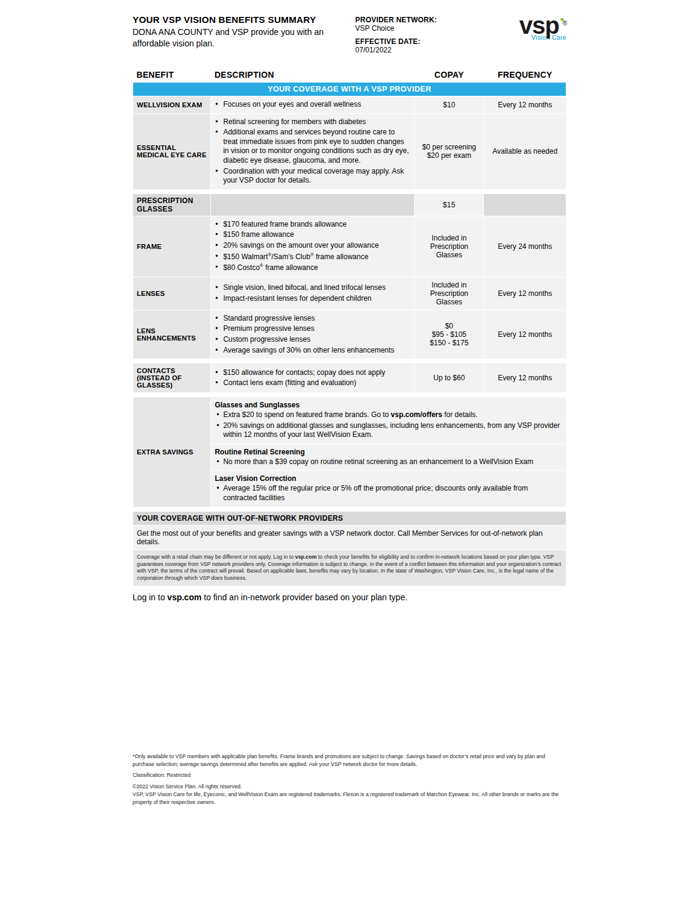YOUR VSP VISION BENEFITS SUMMARY
DONA ANA COUNTY and VSP provide you with an affordable vision plan.
PROVIDER NETWORK:
VSP Choice
EFFECTIVE DATE:
07/01/2022
vsp•®
Vision Care
| BENEFIT | DESCRIPTION | COPAY | FREQUENCY |
| --- | --- | --- | --- |
| YOUR COVERAGE WITH A VSP PROVIDER |
| WELLVISION EXAM | Focuses on your eyes and overall wellness | $10 | Every 12 months |
| ESSENTIAL MEDICAL EYE CARE | Retinal screening for members with diabetes Additional exams and services beyond routine care to treat immediate issues from pink eye to sudden changes in vision or to monitor ongoing conditions such as dry eye, diabetic eye disease, glaucoma, and more. Coordination with your medical coverage may apply. Ask your VSP doctor for details. | $0 per screening $20 per exam | Available as needed |
| PRESCRIPTION GLASSES | | $15 | |
| FRAME | $170 featured frame brands allowance $150 frame allowance 20% savings on the amount over your allowance $150 Walmart ® /Sam’s Club ® frame allowance $80 Costco ® frame allowance | Included in Prescription Glasses | Every 24 months |
| LENSES | Single vision, lined bifocal, and lined trifocal lenses Impact-resistant lenses for dependent children | Included in Prescription Glasses | Every 12 months |
| LENS ENHANCEMENTS | Standard progressive lenses Premium progressive lenses Custom progressive lenses Average savings of 30% on other lens enhancements | $0 $95 - $105 $150 - $175 | Every 12 months |
| CONTACTS (INSTEAD OF GLASSES) | $150 allowance for contacts; copay does not apply Contact lens exam (fitting and evaluation) | Up to $60 | Every 12 months |
| EXTRA SAVINGS | Glasses and Sunglasses Extra $20 to spend on featured frame brands. Go to vsp.com/offers for details. 20% savings on additional glasses and sunglasses, including lens enhancements, from any VSP provider within 12 months of your last WellVision Exam. |
| Routine Retinal Screening No more than a $39 copay on routine retinal screening as an enhancement to a WellVision Exam |
| Laser Vision Correction Average 15% off the regular price or 5% off the promotional price; discounts only available from contracted facilities |
| YOUR COVERAGE WITH OUT-OF-NETWORK PROVIDERS |
| Get the most out of your benefits and greater savings with a VSP network doctor. Call Member Services for out-of-network plan details. |
| Coverage with a retail chain may be different or not apply. Log in to vsp.com to check your benefits for eligibility and to confirm in-network locations based on your plan type. VSP guarantees coverage from VSP network providers only. Coverage information is subject to change. In the event of a conflict between this information and your organization’s contract with VSP, the terms of the contract will prevail. Based on applicable laws, benefits may vary by location. In the state of Washington, VSP Vision Care, Inc., is the legal name of the corporation through which VSP does business. |
Log in to vsp.com to find an in-network provider based on your plan type.
*Only available to VSP members with applicable plan benefits. Frame brands and promotions are subject to change. Savings based on doctor’s retail price and vary by plan and purchase selection; average savings determined after benefits are applied. Ask your VSP network doctor for more details.
Classification: Restricted
©2022 Vision Service Plan. All rights reserved.
VSP, VSP Vision Care for life, Eyeconic, and WellVision Exam are registered trademarks. Flexon is a registered trademark of Marchon Eyewear, Inc. All other brands or marks are the property of their respective owners.